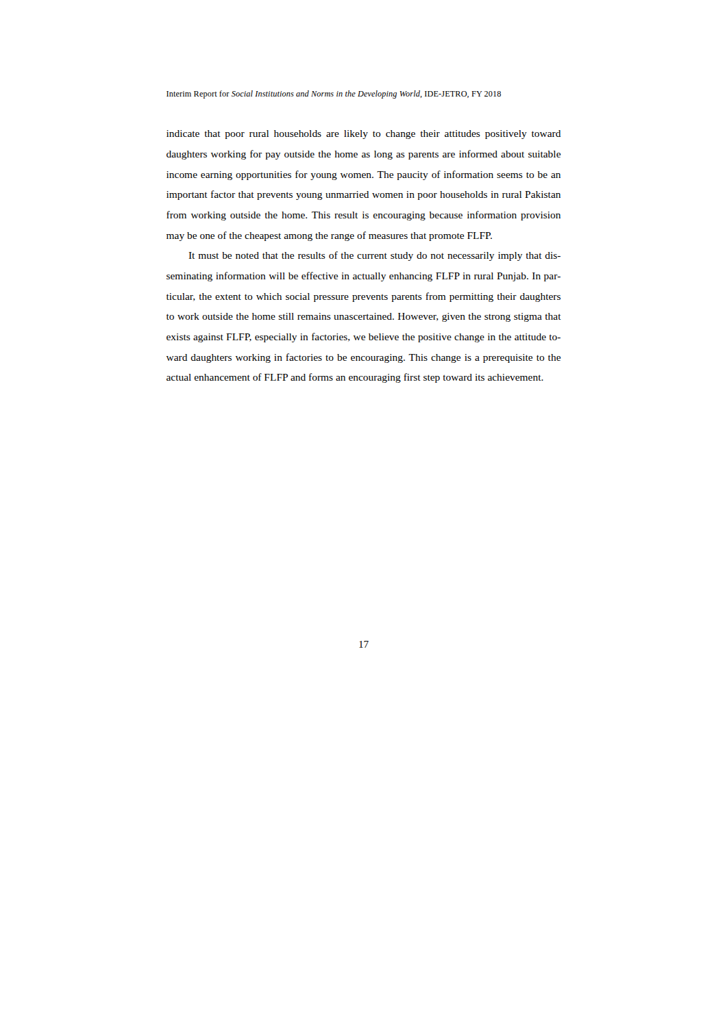Interim Report for Social Institutions and Norms in the Developing World, IDE-JETRO, FY 2018
indicate that poor rural households are likely to change their attitudes positively toward daughters working for pay outside the home as long as parents are informed about suitable income earning opportunities for young women. The paucity of information seems to be an important factor that prevents young unmarried women in poor households in rural Pakistan from working outside the home. This result is encouraging because information provision may be one of the cheapest among the range of measures that promote FLFP.
It must be noted that the results of the current study do not necessarily imply that disseminating information will be effective in actually enhancing FLFP in rural Punjab. In particular, the extent to which social pressure prevents parents from permitting their daughters to work outside the home still remains unascertained. However, given the strong stigma that exists against FLFP, especially in factories, we believe the positive change in the attitude toward daughters working in factories to be encouraging. This change is a prerequisite to the actual enhancement of FLFP and forms an encouraging first step toward its achievement.
17